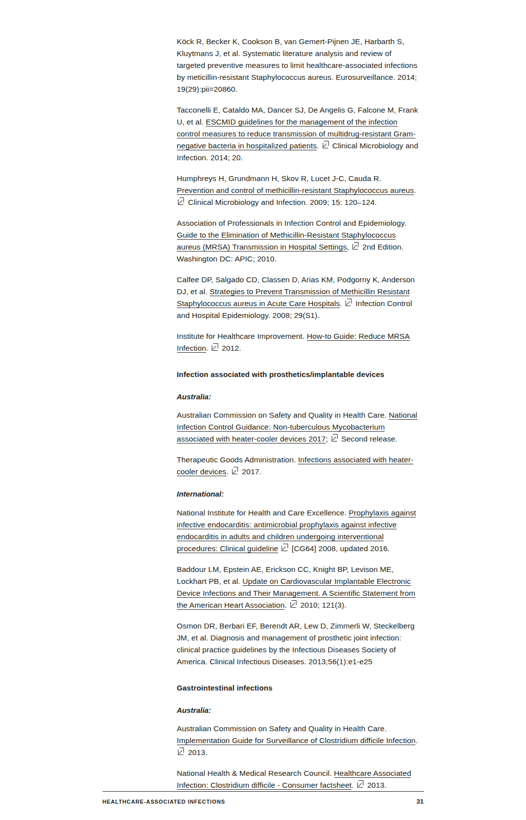Köck R, Becker K, Cookson B, van Gemert-Pijnen JE, Harbarth S, Kluytmans J, et al. Systematic literature analysis and review of targeted preventive measures to limit healthcare-associated infections by meticillin-resistant Staphylococcus aureus. Eurosurveillance. 2014; 19(29):pii=20860.
Tacconelli E, Cataldo MA, Dancer SJ, De Angelis G, Falcone M, Frank U, et al. ESCMID guidelines for the management of the infection control measures to reduce transmission of multidrug-resistant Gram-negative bacteria in hospitalized patients. Clinical Microbiology and Infection. 2014; 20.
Humphreys H, Grundmann H, Skov R, Lucet J-C, Cauda R. Prevention and control of methicillin-resistant Staphylococcus aureus. Clinical Microbiology and Infection. 2009; 15: 120–124.
Association of Professionals in Infection Control and Epidemiology. Guide to the Elimination of Methicillin-Resistant Staphylococcus aureus (MRSA) Transmission in Hospital Settings, 2nd Edition. Washington DC: APIC; 2010.
Calfee DP, Salgado CD, Classen D, Arias KM, Podgorny K, Anderson DJ, et al. Strategies to Prevent Transmission of Methicillin Resistant Staphylococcus aureus in Acute Care Hospitals. Infection Control and Hospital Epidemiology. 2008; 29(S1).
Institute for Healthcare Improvement. How-to Guide: Reduce MRSA Infection. 2012.
Infection associated with prosthetics/implantable devices
Australia:
Australian Commission on Safety and Quality in Health Care. National Infection Control Guidance: Non-tuberculous Mycobacterium associated with heater-cooler devices 2017; Second release.
Therapeutic Goods Administration. Infections associated with heater-cooler devices. 2017.
International:
National Institute for Health and Care Excellence. Prophylaxis against infective endocarditis: antimicrobial prophylaxis against infective endocarditis in adults and children undergoing interventional procedures: Clinical guideline [CG64] 2008, updated 2016.
Baddour LM, Epstein AE, Erickson CC, Knight BP, Levison ME, Lockhart PB, et al. Update on Cardiovascular Implantable Electronic Device Infections and Their Management. A Scientific Statement from the American Heart Association. 2010; 121(3).
Osmon DR, Berbari EF, Berendt AR, Lew D, Zimmerli W, Steckelberg JM, et al. Diagnosis and management of prosthetic joint infection: clinical practice guidelines by the Infectious Diseases Society of America. Clinical Infectious Diseases. 2013;56(1):e1-e25
Gastrointestinal infections
Australia:
Australian Commission on Safety and Quality in Health Care. Implementation Guide for Surveillance of Clostridium difficile Infection. 2013.
National Health & Medical Research Council. Healthcare Associated Infection: Clostridium difficile - Consumer factsheet. 2013.
Healthcare-associated infections 31